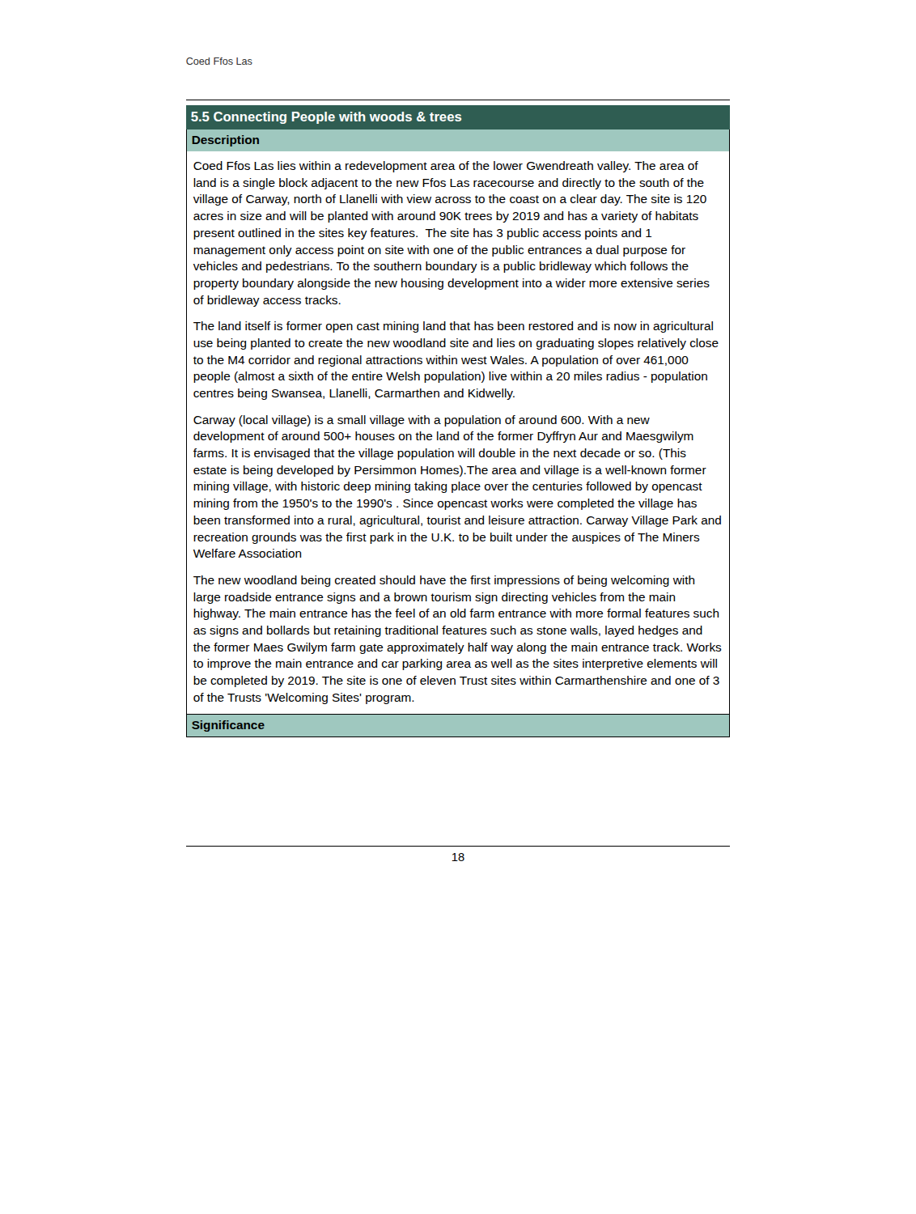Coed Ffos Las
5.5 Connecting People with woods & trees
Description
Coed Ffos Las lies within a redevelopment area of the lower Gwendreath valley. The area of land is a single block adjacent to the new Ffos Las racecourse and directly to the south of the village of Carway, north of Llanelli with view across to the coast on a clear day. The site is 120 acres in size and will be planted with around 90K trees by 2019 and has a variety of habitats present outlined in the sites key features. The site has 3 public access points and 1 management only access point on site with one of the public entrances a dual purpose for vehicles and pedestrians. To the southern boundary is a public bridleway which follows the property boundary alongside the new housing development into a wider more extensive series of bridleway access tracks.
The land itself is former open cast mining land that has been restored and is now in agricultural use being planted to create the new woodland site and lies on graduating slopes relatively close to the M4 corridor and regional attractions within west Wales. A population of over 461,000 people (almost a sixth of the entire Welsh population) live within a 20 miles radius - population centres being Swansea, Llanelli, Carmarthen and Kidwelly.
Carway (local village) is a small village with a population of around 600. With a new development of around 500+ houses on the land of the former Dyffryn Aur and Maesgwilym farms. It is envisaged that the village population will double in the next decade or so. (This estate is being developed by Persimmon Homes).The area and village is a well-known former mining village, with historic deep mining taking place over the centuries followed by opencast mining from the 1950's to the 1990's . Since opencast works were completed the village has been transformed into a rural, agricultural, tourist and leisure attraction. Carway Village Park and recreation grounds was the first park in the U.K. to be built under the auspices of The Miners Welfare Association
The new woodland being created should have the first impressions of being welcoming with large roadside entrance signs and a brown tourism sign directing vehicles from the main highway. The main entrance has the feel of an old farm entrance with more formal features such as signs and bollards but retaining traditional features such as stone walls, layed hedges and the former Maes Gwilym farm gate approximately half way along the main entrance track. Works to improve the main entrance and car parking area as well as the sites interpretive elements will be completed by 2019. The site is one of eleven Trust sites within Carmarthenshire and one of 3 of the Trusts 'Welcoming Sites' program.
Significance
18